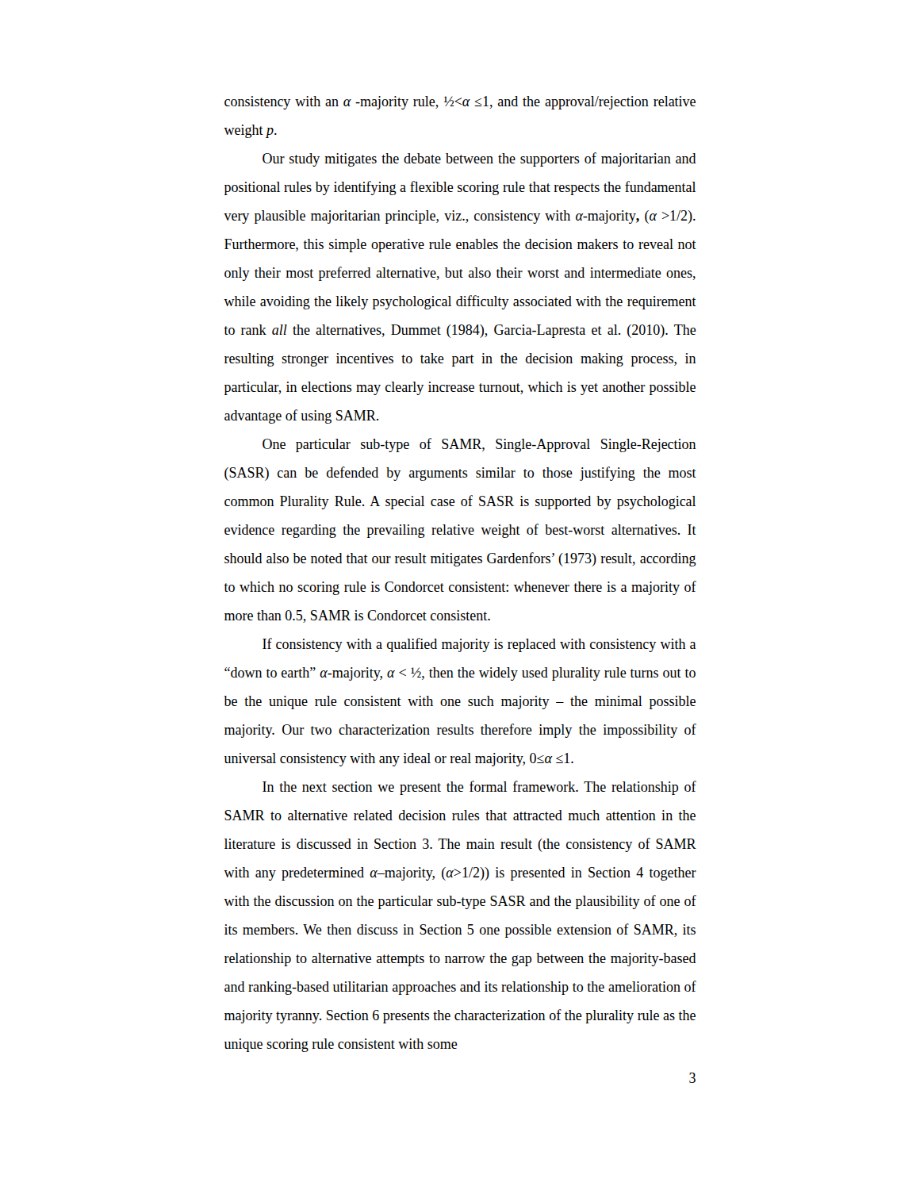consistency with an α -majority rule, ½<α ≤1, and the approval/rejection relative weight p.
Our study mitigates the debate between the supporters of majoritarian and positional rules by identifying a flexible scoring rule that respects the fundamental very plausible majoritarian principle, viz., consistency with α-majority, (α >1/2). Furthermore, this simple operative rule enables the decision makers to reveal not only their most preferred alternative, but also their worst and intermediate ones, while avoiding the likely psychological difficulty associated with the requirement to rank all the alternatives, Dummet (1984), Garcia-Lapresta et al. (2010). The resulting stronger incentives to take part in the decision making process, in particular, in elections may clearly increase turnout, which is yet another possible advantage of using SAMR.
One particular sub-type of SAMR, Single-Approval Single-Rejection (SASR) can be defended by arguments similar to those justifying the most common Plurality Rule. A special case of SASR is supported by psychological evidence regarding the prevailing relative weight of best-worst alternatives. It should also be noted that our result mitigates Gardenfors’ (1973) result, according to which no scoring rule is Condorcet consistent: whenever there is a majority of more than 0.5, SAMR is Condorcet consistent.
If consistency with a qualified majority is replaced with consistency with a “down to earth” α-majority, α < ½, then the widely used plurality rule turns out to be the unique rule consistent with one such majority – the minimal possible majority. Our two characterization results therefore imply the impossibility of universal consistency with any ideal or real majority, 0≤α ≤1.
In the next section we present the formal framework. The relationship of SAMR to alternative related decision rules that attracted much attention in the literature is discussed in Section 3. The main result (the consistency of SAMR with any predetermined α–majority, (α>1/2)) is presented in Section 4 together with the discussion on the particular sub-type SASR and the plausibility of one of its members. We then discuss in Section 5 one possible extension of SAMR, its relationship to alternative attempts to narrow the gap between the majority-based and ranking-based utilitarian approaches and its relationship to the amelioration of majority tyranny. Section 6 presents the characterization of the plurality rule as the unique scoring rule consistent with some
3